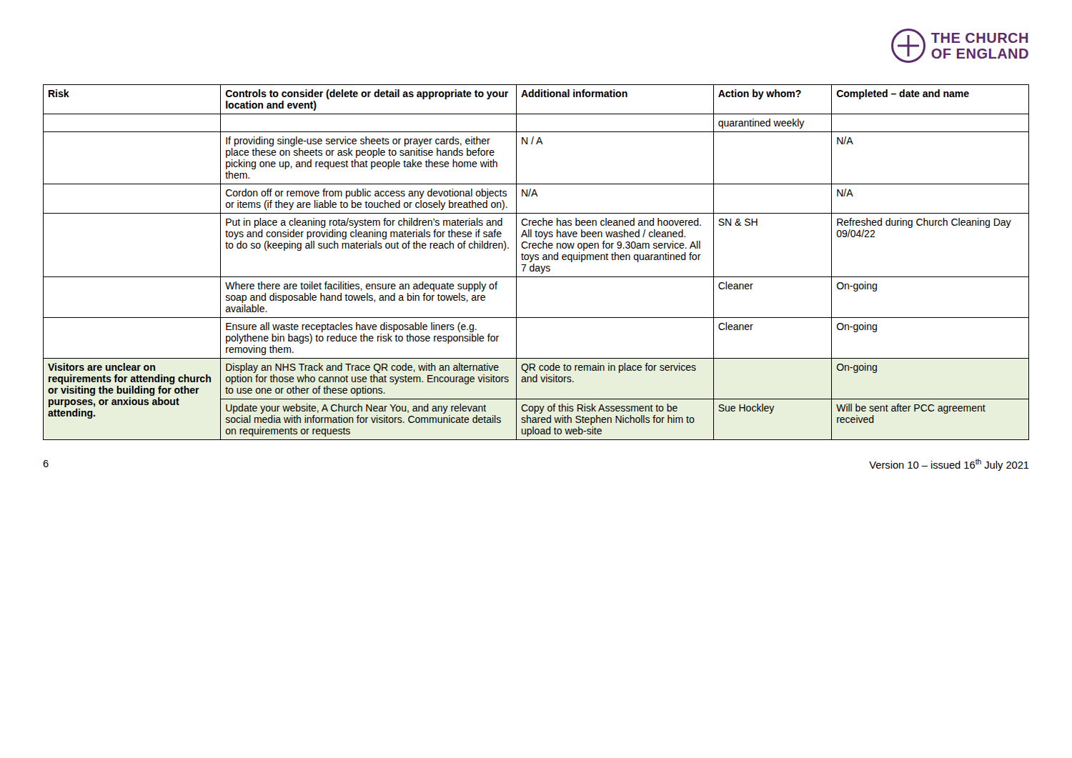THE CHURCH
OF ENGLAND
| Risk | Controls to consider (delete or detail as appropriate to your location and event) | Additional information | Action by whom? | Completed – date and name |
| --- | --- | --- | --- | --- |
| | | | quarantined weekly | |
| | If providing single-use service sheets or prayer cards, either place these on sheets or ask people to sanitise hands before picking one up, and request that people take these home with them. | N / A | | N/A |
| | Cordon off or remove from public access any devotional objects or items (if they are liable to be touched or closely breathed on). | N/A | | N/A |
| | Put in place a cleaning rota/system for children’s materials and toys and consider providing cleaning materials for these if safe to do so (keeping all such materials out of the reach of children). | Creche has been cleaned and hoovered. All toys have been washed / cleaned. Creche now open for 9.30am service. All toys and equipment then quarantined for 7 days | SN & SH | Refreshed during Church Cleaning Day 09/04/22 |
| | Where there are toilet facilities, ensure an adequate supply of soap and disposable hand towels, and a bin for towels, are available. | | Cleaner | On-going |
| | Ensure all waste receptacles have disposable liners (e.g. polythene bin bags) to reduce the risk to those responsible for removing them. | | Cleaner | On-going |
| Visitors are unclear on requirements for attending church or visiting the building for other purposes, or anxious about attending. | Display an NHS Track and Trace QR code, with an alternative option for those who cannot use that system. Encourage visitors to use one or other of these options. | QR code to remain in place for services and visitors. | | On-going |
| Update your website, A Church Near You, and any relevant social media with information for visitors. Communicate details on requirements or requests | Copy of this Risk Assessment to be shared with Stephen Nicholls for him to upload to web-site | Sue Hockley | Will be sent after PCC agreement received |
6
Version 10 – issued 16th July 2021